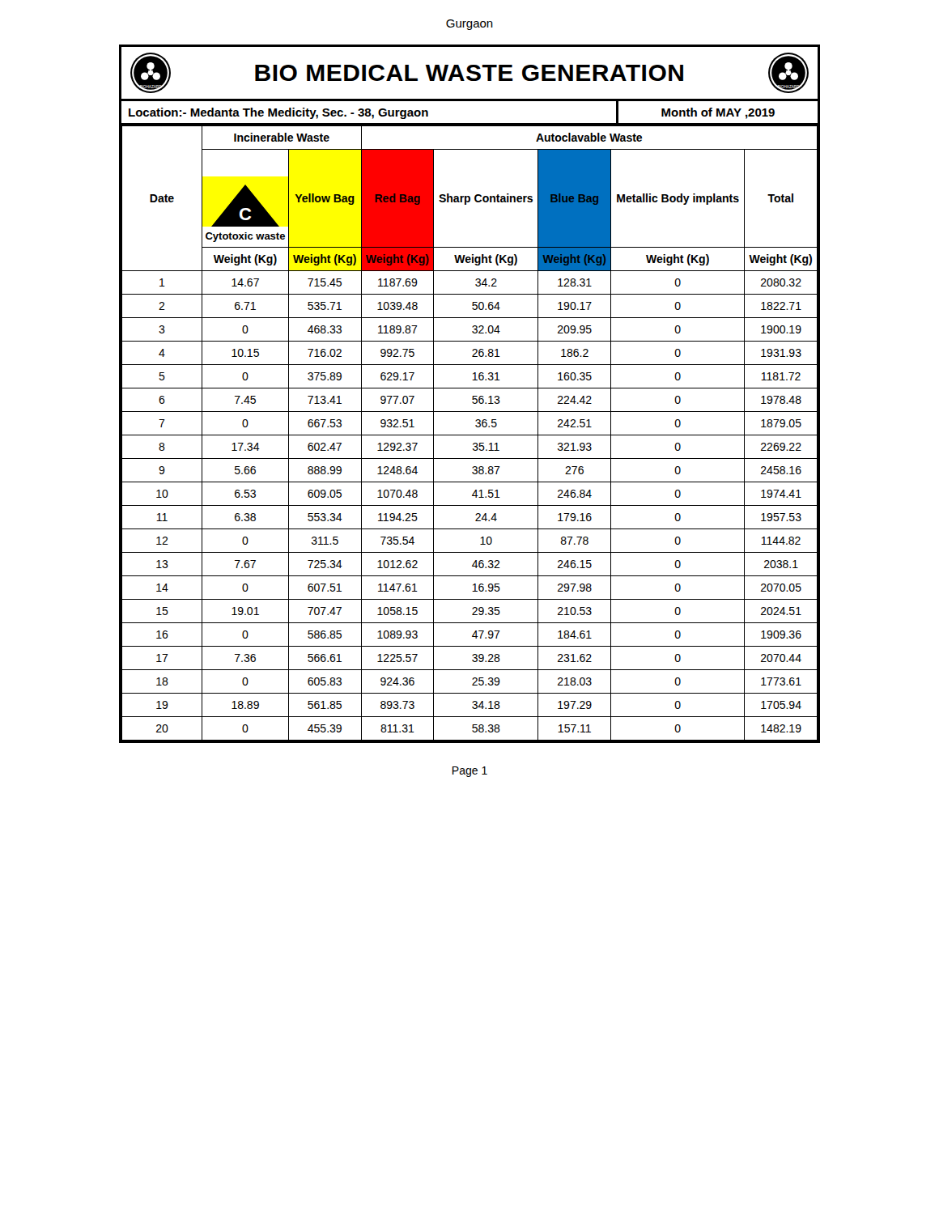Gurgaon
BIOHAZARD
BIO MEDICAL WASTE GENERATION
BIOHAZARD
Location:- Medanta The Medicity, Sec. - 38, Gurgaon
Month of MAY ,2019
| Date | Incinerable Waste | Autoclavable Waste |
| --- | --- | --- |
| C Cytotoxic waste | Yellow Bag | Red Bag | Sharp Containers | Blue Bag | Metallic Body implants | Total |
| Weight (Kg) | Weight (Kg) | Weight (Kg) | Weight (Kg) | Weight (Kg) | Weight (Kg) | Weight (Kg) |
| 1 | 14.67 | 715.45 | 1187.69 | 34.2 | 128.31 | 0 | 2080.32 |
| 2 | 6.71 | 535.71 | 1039.48 | 50.64 | 190.17 | 0 | 1822.71 |
| 3 | 0 | 468.33 | 1189.87 | 32.04 | 209.95 | 0 | 1900.19 |
| 4 | 10.15 | 716.02 | 992.75 | 26.81 | 186.2 | 0 | 1931.93 |
| 5 | 0 | 375.89 | 629.17 | 16.31 | 160.35 | 0 | 1181.72 |
| 6 | 7.45 | 713.41 | 977.07 | 56.13 | 224.42 | 0 | 1978.48 |
| 7 | 0 | 667.53 | 932.51 | 36.5 | 242.51 | 0 | 1879.05 |
| 8 | 17.34 | 602.47 | 1292.37 | 35.11 | 321.93 | 0 | 2269.22 |
| 9 | 5.66 | 888.99 | 1248.64 | 38.87 | 276 | 0 | 2458.16 |
| 10 | 6.53 | 609.05 | 1070.48 | 41.51 | 246.84 | 0 | 1974.41 |
| 11 | 6.38 | 553.34 | 1194.25 | 24.4 | 179.16 | 0 | 1957.53 |
| 12 | 0 | 311.5 | 735.54 | 10 | 87.78 | 0 | 1144.82 |
| 13 | 7.67 | 725.34 | 1012.62 | 46.32 | 246.15 | 0 | 2038.1 |
| 14 | 0 | 607.51 | 1147.61 | 16.95 | 297.98 | 0 | 2070.05 |
| 15 | 19.01 | 707.47 | 1058.15 | 29.35 | 210.53 | 0 | 2024.51 |
| 16 | 0 | 586.85 | 1089.93 | 47.97 | 184.61 | 0 | 1909.36 |
| 17 | 7.36 | 566.61 | 1225.57 | 39.28 | 231.62 | 0 | 2070.44 |
| 18 | 0 | 605.83 | 924.36 | 25.39 | 218.03 | 0 | 1773.61 |
| 19 | 18.89 | 561.85 | 893.73 | 34.18 | 197.29 | 0 | 1705.94 |
| 20 | 0 | 455.39 | 811.31 | 58.38 | 157.11 | 0 | 1482.19 |
Page 1